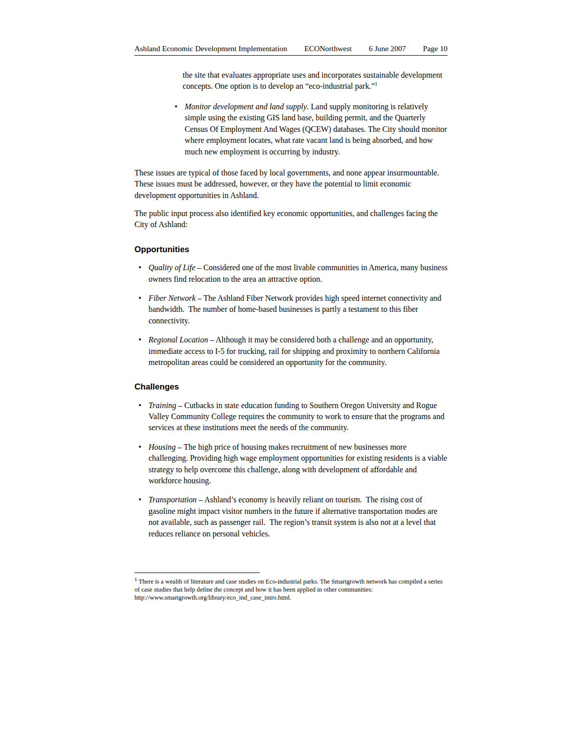Ashland Economic Development Implementation ECONorthwest 6 June 2007 Page 10
the site that evaluates appropriate uses and incorporates sustainable development concepts. One option is to develop an “eco-industrial park.”1
Monitor development and land supply. Land supply monitoring is relatively simple using the existing GIS land base, building permit, and the Quarterly Census Of Employment And Wages (QCEW) databases. The City should monitor where employment locates, what rate vacant land is being absorbed, and how much new employment is occurring by industry.
These issues are typical of those faced by local governments, and none appear insurmountable. These issues must be addressed, however, or they have the potential to limit economic development opportunities in Ashland.
The public input process also identified key economic opportunities, and challenges facing the City of Ashland:
Opportunities
Quality of Life – Considered one of the most livable communities in America, many business owners find relocation to the area an attractive option.
Fiber Network – The Ashland Fiber Network provides high speed internet connectivity and bandwidth. The number of home-based businesses is partly a testament to this fiber connectivity.
Regional Location – Although it may be considered both a challenge and an opportunity, immediate access to I-5 for trucking, rail for shipping and proximity to northern California metropolitan areas could be considered an opportunity for the community.
Challenges
Training – Cutbacks in state education funding to Southern Oregon University and Rogue Valley Community College requires the community to work to ensure that the programs and services at these institutions meet the needs of the community.
Housing – The high price of housing makes recruitment of new businesses more challenging. Providing high wage employment opportunities for existing residents is a viable strategy to help overcome this challenge, along with development of affordable and workforce housing.
Transportation – Ashland’s economy is heavily reliant on tourism. The rising cost of gasoline might impact visitor numbers in the future if alternative transportation modes are not available, such as passenger rail. The region’s transit system is also not at a level that reduces reliance on personal vehicles.
1 There is a wealth of literature and case studies on Eco-industrial parks. The Smartgrowth network has compiled a series of case studies that help define the concept and how it has been applied in other communities: http://www.smartgrowth.org/library/eco_ind_case_intro.html.